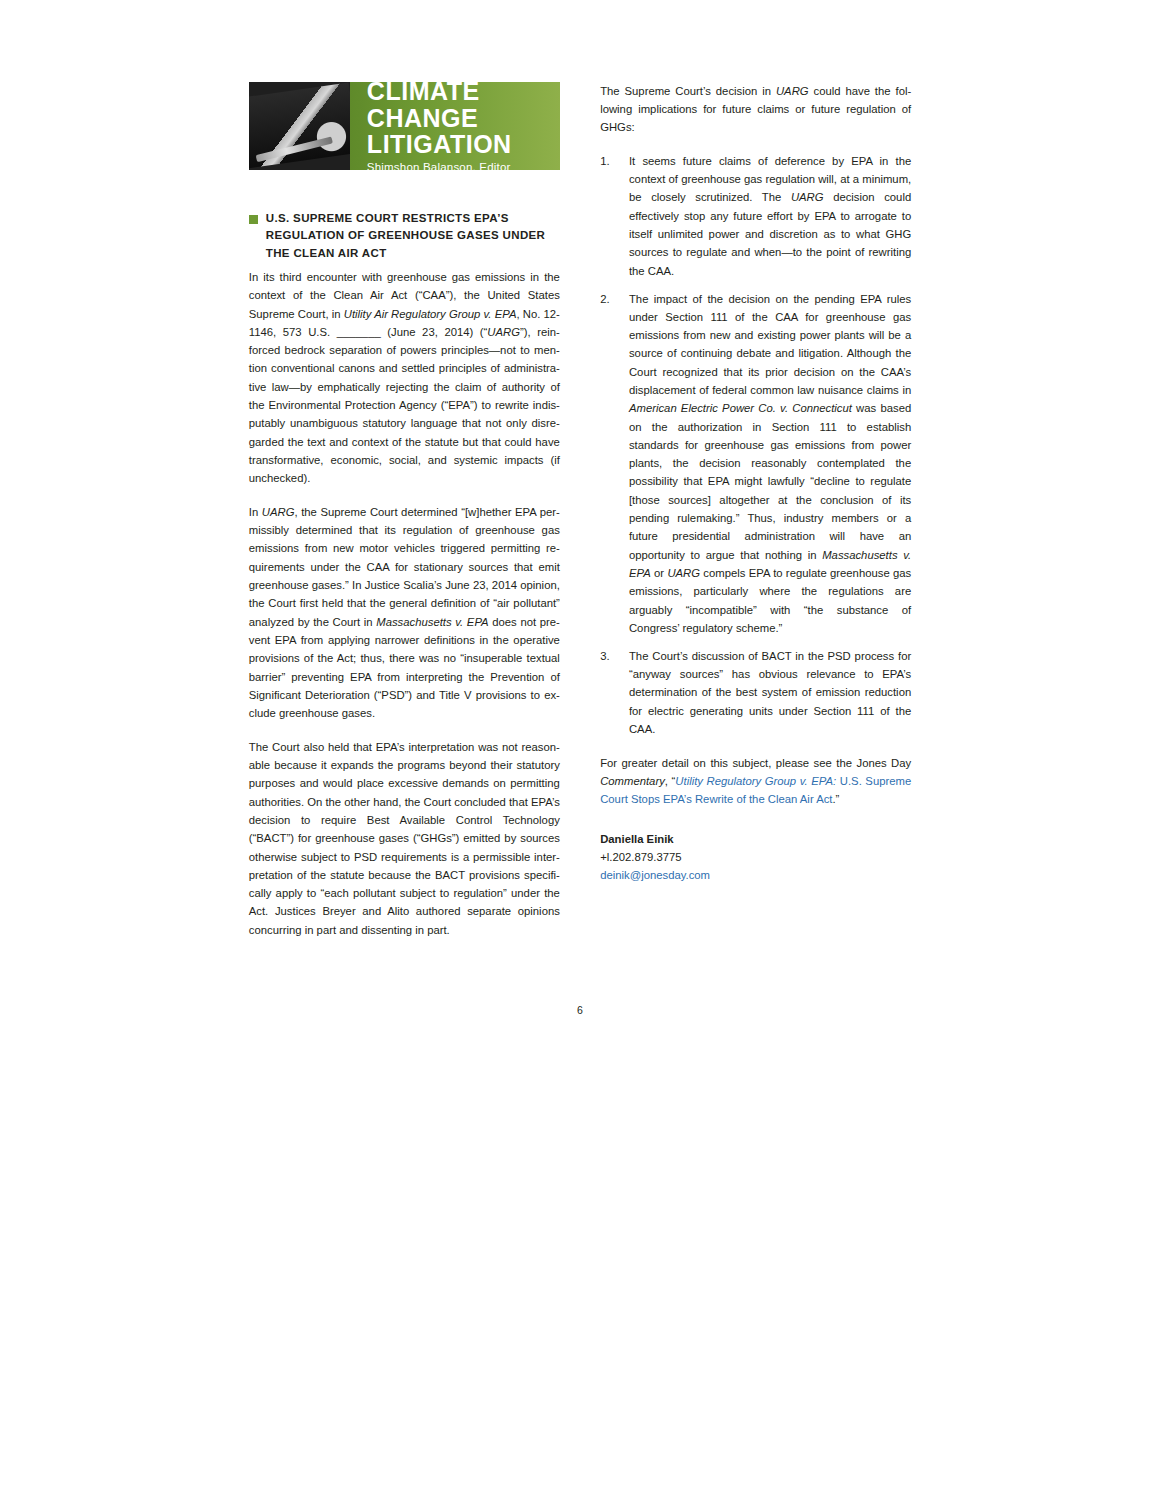Climate Change Litigation
Shimshon Balanson, Editor
U.S. Supreme Court Restricts EPA’s Regulation of Greenhouse Gases Under the Clean Air Act
In its third encounter with greenhouse gas emissions in the context of the Clean Air Act (“CAA”), the United States Supreme Court, in Utility Air Regulatory Group v. EPA, No. 12-1146, 573 U.S. _______ (June 23, 2014) (“UARG”), reinforced bedrock separation of powers principles—not to mention conventional canons and settled principles of administrative law—by emphatically rejecting the claim of authority of the Environmental Protection Agency (“EPA”) to rewrite indisputably unambiguous statutory language that not only disregarded the text and context of the statute but that could have transformative, economic, social, and systemic impacts (if unchecked).
In UARG, the Supreme Court determined “[w]hether EPA permissibly determined that its regulation of greenhouse gas emissions from new motor vehicles triggered permitting requirements under the CAA for stationary sources that emit greenhouse gases.” In Justice Scalia’s June 23, 2014 opinion, the Court first held that the general definition of “air pollutant” analyzed by the Court in Massachusetts v. EPA does not prevent EPA from applying narrower definitions in the operative provisions of the Act; thus, there was no “insuperable textual barrier” preventing EPA from interpreting the Prevention of Significant Deterioration (“PSD”) and Title V provisions to exclude greenhouse gases.
The Court also held that EPA’s interpretation was not reasonable because it expands the programs beyond their statutory purposes and would place excessive demands on permitting authorities. On the other hand, the Court concluded that EPA’s decision to require Best Available Control Technology (“BACT”) for greenhouse gases (“GHGs”) emitted by sources otherwise subject to PSD requirements is a permissible interpretation of the statute because the BACT provisions specifically apply to “each pollutant subject to regulation” under the Act. Justices Breyer and Alito authored separate opinions concurring in part and dissenting in part.
The Supreme Court’s decision in UARG could have the following implications for future claims or future regulation of GHGs:
It seems future claims of deference by EPA in the context of greenhouse gas regulation will, at a minimum, be closely scrutinized. The UARG decision could effectively stop any future effort by EPA to arrogate to itself unlimited power and discretion as to what GHG sources to regulate and when—to the point of rewriting the CAA.
The impact of the decision on the pending EPA rules under Section 111 of the CAA for greenhouse gas emissions from new and existing power plants will be a source of continuing debate and litigation. Although the Court recognized that its prior decision on the CAA’s displacement of federal common law nuisance claims in American Electric Power Co. v. Connecticut was based on the authorization in Section 111 to establish standards for greenhouse gas emissions from power plants, the decision reasonably contemplated the possibility that EPA might lawfully “decline to regulate [those sources] altogether at the conclusion of its pending rulemaking.” Thus, industry members or a future presidential administration will have an opportunity to argue that nothing in Massachusetts v. EPA or UARG compels EPA to regulate greenhouse gas emissions, particularly where the regulations are arguably “incompatible” with “the substance of Congress’ regulatory scheme.”
The Court’s discussion of BACT in the PSD process for “anyway sources” has obvious relevance to EPA’s determination of the best system of emission reduction for electric generating units under Section 111 of the CAA.
For greater detail on this subject, please see the Jones Day Commentary, “Utility Regulatory Group v. EPA: U.S. Supreme Court Stops EPA’s Rewrite of the Clean Air Act.”
Daniella Einik
+l.202.879.3775
deinik@jonesday.com
6